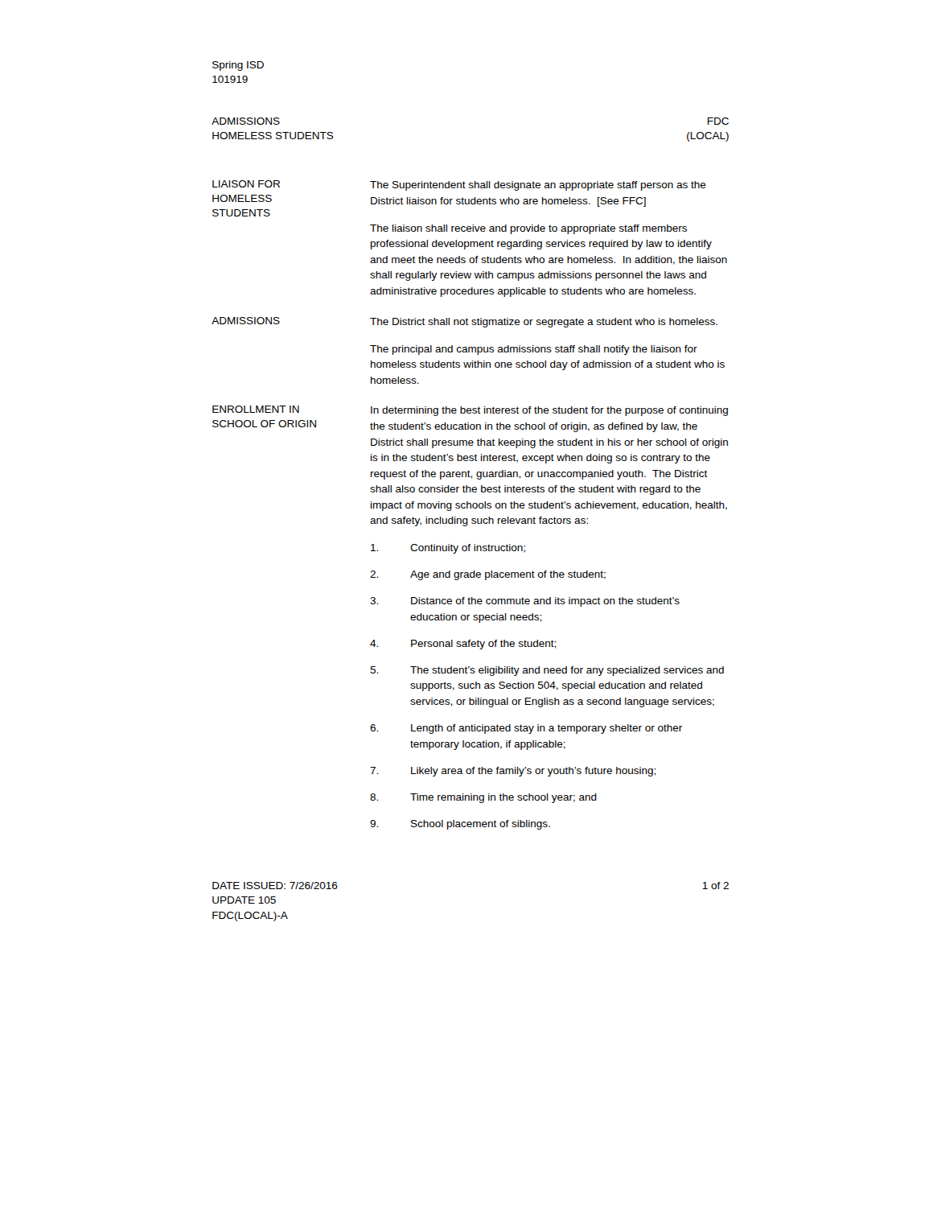Spring ISD
101919
| ADMISSIONS | FDC |
| HOMELESS STUDENTS | (LOCAL) |
| LIAISON FOR HOMELESS STUDENTS | The Superintendent shall designate an appropriate staff person as the District liaison for students who are homeless. [See FFC] The liaison shall receive and provide to appropriate staff members professional development regarding services required by law to identify and meet the needs of students who are homeless. In addition, the liaison shall regularly review with campus admissions personnel the laws and administrative procedures applicable to students who are homeless. |
| ADMISSIONS | The District shall not stigmatize or segregate a student who is homeless. The principal and campus admissions staff shall notify the liaison for homeless students within one school day of admission of a student who is homeless. |
| ENROLLMENT IN SCHOOL OF ORIGIN | In determining the best interest of the student for the purpose of continuing the student’s education in the school of origin, as defined by law, the District shall presume that keeping the student in his or her school of origin is in the student’s best interest, except when doing so is contrary to the request of the parent, guardian, or unaccompanied youth. The District shall also consider the best interests of the student with regard to the impact of moving schools on the student’s achievement, education, health, and safety, including such relevant factors as: 1. Continuity of instruction; 2. Age and grade placement of the student; 3. Distance of the commute and its impact on the student’s education or special needs; 4. Personal safety of the student; 5. The student’s eligibility and need for any specialized services and supports, such as Section 504, special education and related services, or bilingual or English as a second language services; 6. Length of anticipated stay in a temporary shelter or other temporary location, if applicable; 7. Likely area of the family’s or youth’s future housing; 8. Time remaining in the school year; and 9. School placement of siblings. |
| DATE ISSUED: 7/26/2016 UPDATE 105 FDC(LOCAL)-A | 1 of 2 |